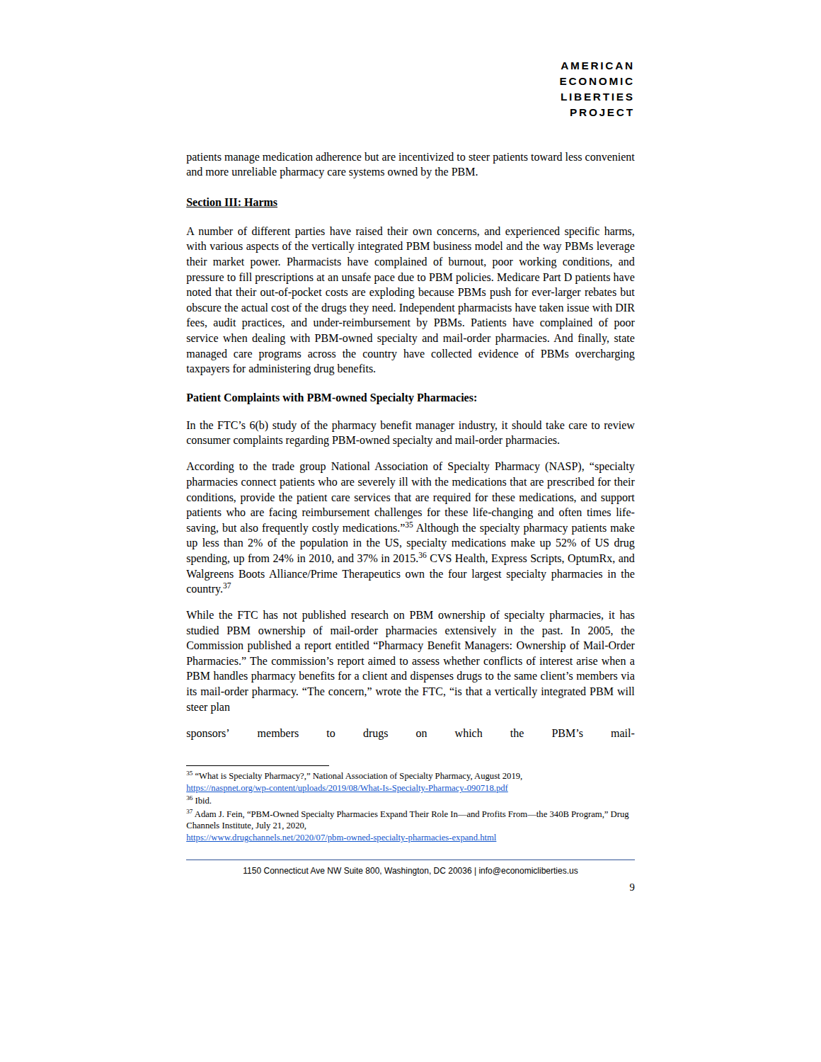AMERICAN
ECONOMIC
LIBERTIES
PROJECT
patients manage medication adherence but are incentivized to steer patients toward less convenient and more unreliable pharmacy care systems owned by the PBM.
Section III: Harms
A number of different parties have raised their own concerns, and experienced specific harms, with various aspects of the vertically integrated PBM business model and the way PBMs leverage their market power. Pharmacists have complained of burnout, poor working conditions, and pressure to fill prescriptions at an unsafe pace due to PBM policies. Medicare Part D patients have noted that their out-of-pocket costs are exploding because PBMs push for ever-larger rebates but obscure the actual cost of the drugs they need. Independent pharmacists have taken issue with DIR fees, audit practices, and under-reimbursement by PBMs. Patients have complained of poor service when dealing with PBM-owned specialty and mail-order pharmacies. And finally, state managed care programs across the country have collected evidence of PBMs overcharging taxpayers for administering drug benefits.
Patient Complaints with PBM-owned Specialty Pharmacies:
In the FTC’s 6(b) study of the pharmacy benefit manager industry, it should take care to review consumer complaints regarding PBM-owned specialty and mail-order pharmacies.
According to the trade group National Association of Specialty Pharmacy (NASP), “specialty pharmacies connect patients who are severely ill with the medications that are prescribed for their conditions, provide the patient care services that are required for these medications, and support patients who are facing reimbursement challenges for these life-changing and often times life-saving, but also frequently costly medications.”35 Although the specialty pharmacy patients make up less than 2% of the population in the US, specialty medications make up 52% of US drug spending, up from 24% in 2010, and 37% in 2015.36 CVS Health, Express Scripts, OptumRx, and Walgreens Boots Alliance/Prime Therapeutics own the four largest specialty pharmacies in the country.37
While the FTC has not published research on PBM ownership of specialty pharmacies, it has studied PBM ownership of mail-order pharmacies extensively in the past. In 2005, the Commission published a report entitled “Pharmacy Benefit Managers: Ownership of Mail-Order Pharmacies.” The commission’s report aimed to assess whether conflicts of interest arise when a PBM handles pharmacy benefits for a client and dispenses drugs to the same client’s members via its mail-order pharmacy. “The concern,” wrote the FTC, “is that a vertically integrated PBM will steer plan
sponsors’ members to drugs on which the PBM’s mail-
35 “What is Specialty Pharmacy?,” National Association of Specialty Pharmacy, August 2019,
https://naspnet.org/wp-content/uploads/2019/08/What-Is-Specialty-Pharmacy-090718.pdf
36 Ibid.
37 Adam J. Fein, “PBM-Owned Specialty Pharmacies Expand Their Role In—and Profits From—the 340B Program,” Drug Channels Institute, July 21, 2020,
https://www.drugchannels.net/2020/07/pbm-owned-specialty-pharmacies-expand.html
1150 Connecticut Ave NW Suite 800, Washington, DC 20036 | info@economicliberties.us
9